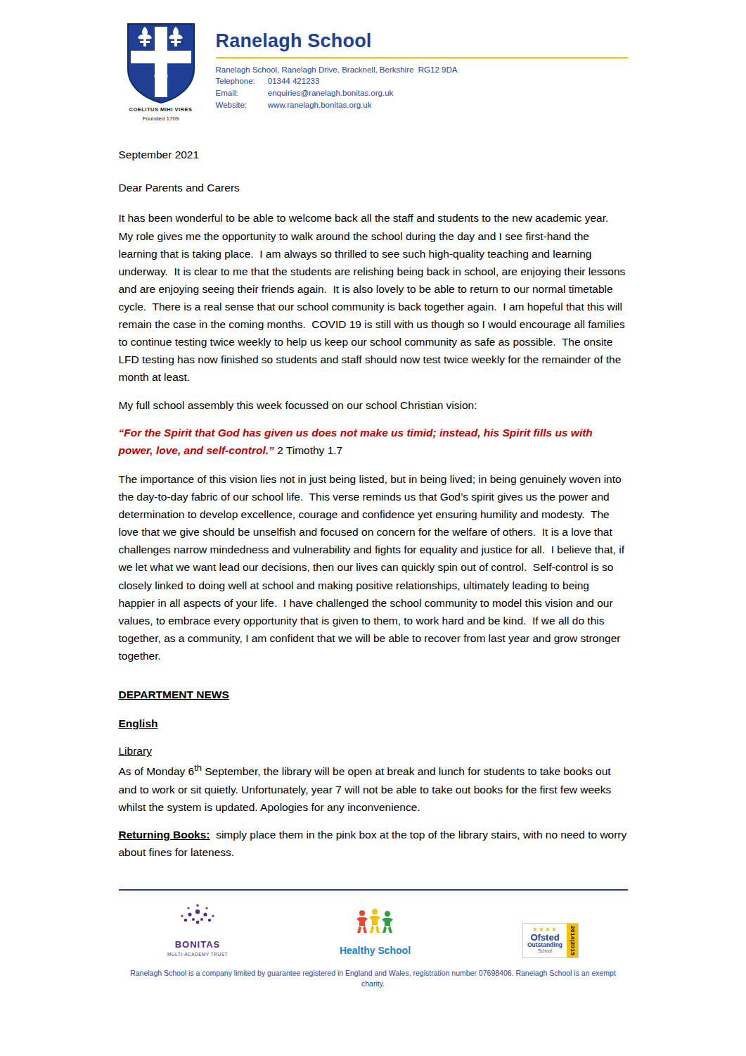COELITUS MIHI VIRES
Founded 1709
Ranelagh School
Ranelagh School, Ranelagh Drive, Bracknell, Berkshire RG12 9DA
| Telephone: | 01344 421233 |
| Email: | enquiries@ranelagh.bonitas.org.uk |
| Website: | www.ranelagh.bonitas.org.uk |
September 2021
Dear Parents and Carers
It has been wonderful to be able to welcome back all the staff and students to the new academic year. My role gives me the opportunity to walk around the school during the day and I see first-hand the learning that is taking place. I am always so thrilled to see such high-quality teaching and learning underway. It is clear to me that the students are relishing being back in school, are enjoying their lessons and are enjoying seeing their friends again. It is also lovely to be able to return to our normal timetable cycle. There is a real sense that our school community is back together again. I am hopeful that this will remain the case in the coming months. COVID 19 is still with us though so I would encourage all families to continue testing twice weekly to help us keep our school community as safe as possible. The onsite LFD testing has now finished so students and staff should now test twice weekly for the remainder of the month at least.
My full school assembly this week focussed on our school Christian vision:
“For the Spirit that God has given us does not make us timid; instead, his Spirit fills us with power, love, and self-control.” 2 Timothy 1.7
The importance of this vision lies not in just being listed, but in being lived; in being genuinely woven into the day-to-day fabric of our school life. This verse reminds us that God’s spirit gives us the power and determination to develop excellence, courage and confidence yet ensuring humility and modesty. The love that we give should be unselfish and focused on concern for the welfare of others. It is a love that challenges narrow mindedness and vulnerability and fights for equality and justice for all. I believe that, if we let what we want lead our decisions, then our lives can quickly spin out of control. Self-control is so closely linked to doing well at school and making positive relationships, ultimately leading to being happier in all aspects of your life. I have challenged the school community to model this vision and our values, to embrace every opportunity that is given to them, to work hard and be kind. If we all do this together, as a community, I am confident that we will be able to recover from last year and grow stronger together.
DEPARTMENT NEWS
English
Library
As of Monday 6th September, the library will be open at break and lunch for students to take books out and to work or sit quietly. Unfortunately, year 7 will not be able to take out books for the first few weeks whilst the system is updated. Apologies for any inconvenience.
Returning Books: simply place them in the pink box at the top of the library stairs, with no need to worry about fines for lateness.
BONITAS
MULTI-ACADEMY TRUST
Healthy School
★★★★
Ofsted
Outstanding
School
2014|2015
Ranelagh School is a company limited by guarantee registered in England and Wales, registration number 07698406. Ranelagh School is an exempt charity.